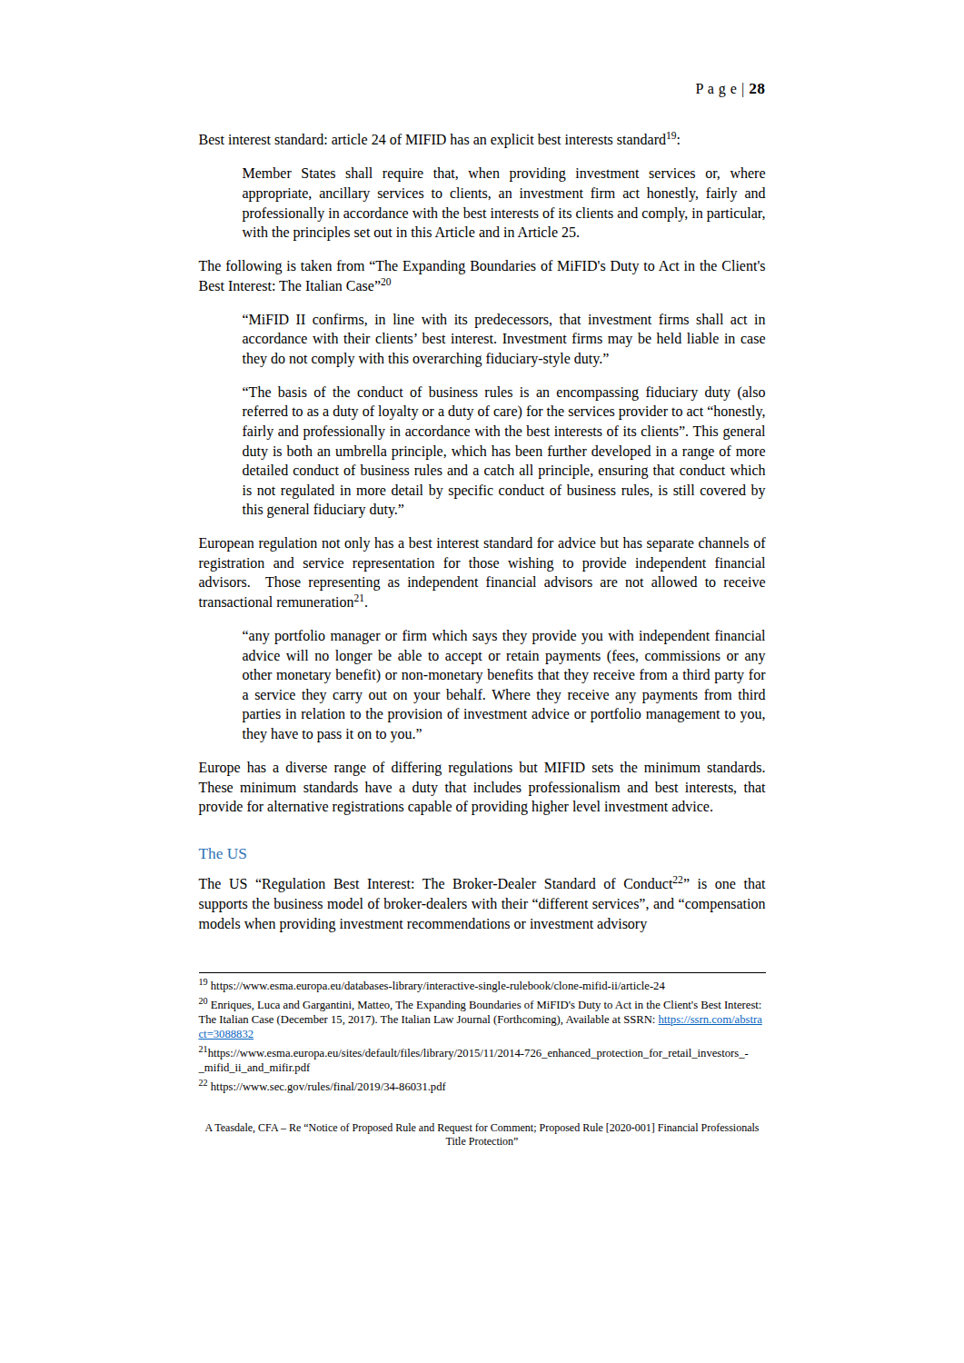P a g e | 28
Best interest standard: article 24 of MIFID has an explicit best interests standard19:
Member States shall require that, when providing investment services or, where appropriate, ancillary services to clients, an investment firm act honestly, fairly and professionally in accordance with the best interests of its clients and comply, in particular, with the principles set out in this Article and in Article 25.
The following is taken from “The Expanding Boundaries of MiFID's Duty to Act in the Client's Best Interest: The Italian Case”20
“MiFID II confirms, in line with its predecessors, that investment firms shall act in accordance with their clients’ best interest. Investment firms may be held liable in case they do not comply with this overarching fiduciary-style duty.”
“The basis of the conduct of business rules is an encompassing fiduciary duty (also referred to as a duty of loyalty or a duty of care) for the services provider to act “honestly, fairly and professionally in accordance with the best interests of its clients”. This general duty is both an umbrella principle, which has been further developed in a range of more detailed conduct of business rules and a catch all principle, ensuring that conduct which is not regulated in more detail by specific conduct of business rules, is still covered by this general fiduciary duty.”
European regulation not only has a best interest standard for advice but has separate channels of registration and service representation for those wishing to provide independent financial advisors. Those representing as independent financial advisors are not allowed to receive transactional remuneration21.
“any portfolio manager or firm which says they provide you with independent financial advice will no longer be able to accept or retain payments (fees, commissions or any other monetary benefit) or non-monetary benefits that they receive from a third party for a service they carry out on your behalf. Where they receive any payments from third parties in relation to the provision of investment advice or portfolio management to you, they have to pass it on to you.”
Europe has a diverse range of differing regulations but MIFID sets the minimum standards. These minimum standards have a duty that includes professionalism and best interests, that provide for alternative registrations capable of providing higher level investment advice.
The US
The US “Regulation Best Interest: The Broker-Dealer Standard of Conduct22” is one that supports the business model of broker-dealers with their “different services”, and “compensation models when providing investment recommendations or investment advisory
19 https://www.esma.europa.eu/databases-library/interactive-single-rulebook/clone-mifid-ii/article-24
20 Enriques, Luca and Gargantini, Matteo, The Expanding Boundaries of MiFID's Duty to Act in the Client's Best Interest: The Italian Case (December 15, 2017). The Italian Law Journal (Forthcoming), Available at SSRN: https://ssrn.com/abstract=3088832
21https://www.esma.europa.eu/sites/default/files/library/2015/11/2014-726_enhanced_protection_for_retail_investors_-_mifid_ii_and_mifir.pdf
22 https://www.sec.gov/rules/final/2019/34-86031.pdf
A Teasdale, CFA – Re “Notice of Proposed Rule and Request for Comment; Proposed Rule [2020-001] Financial Professionals Title Protection”